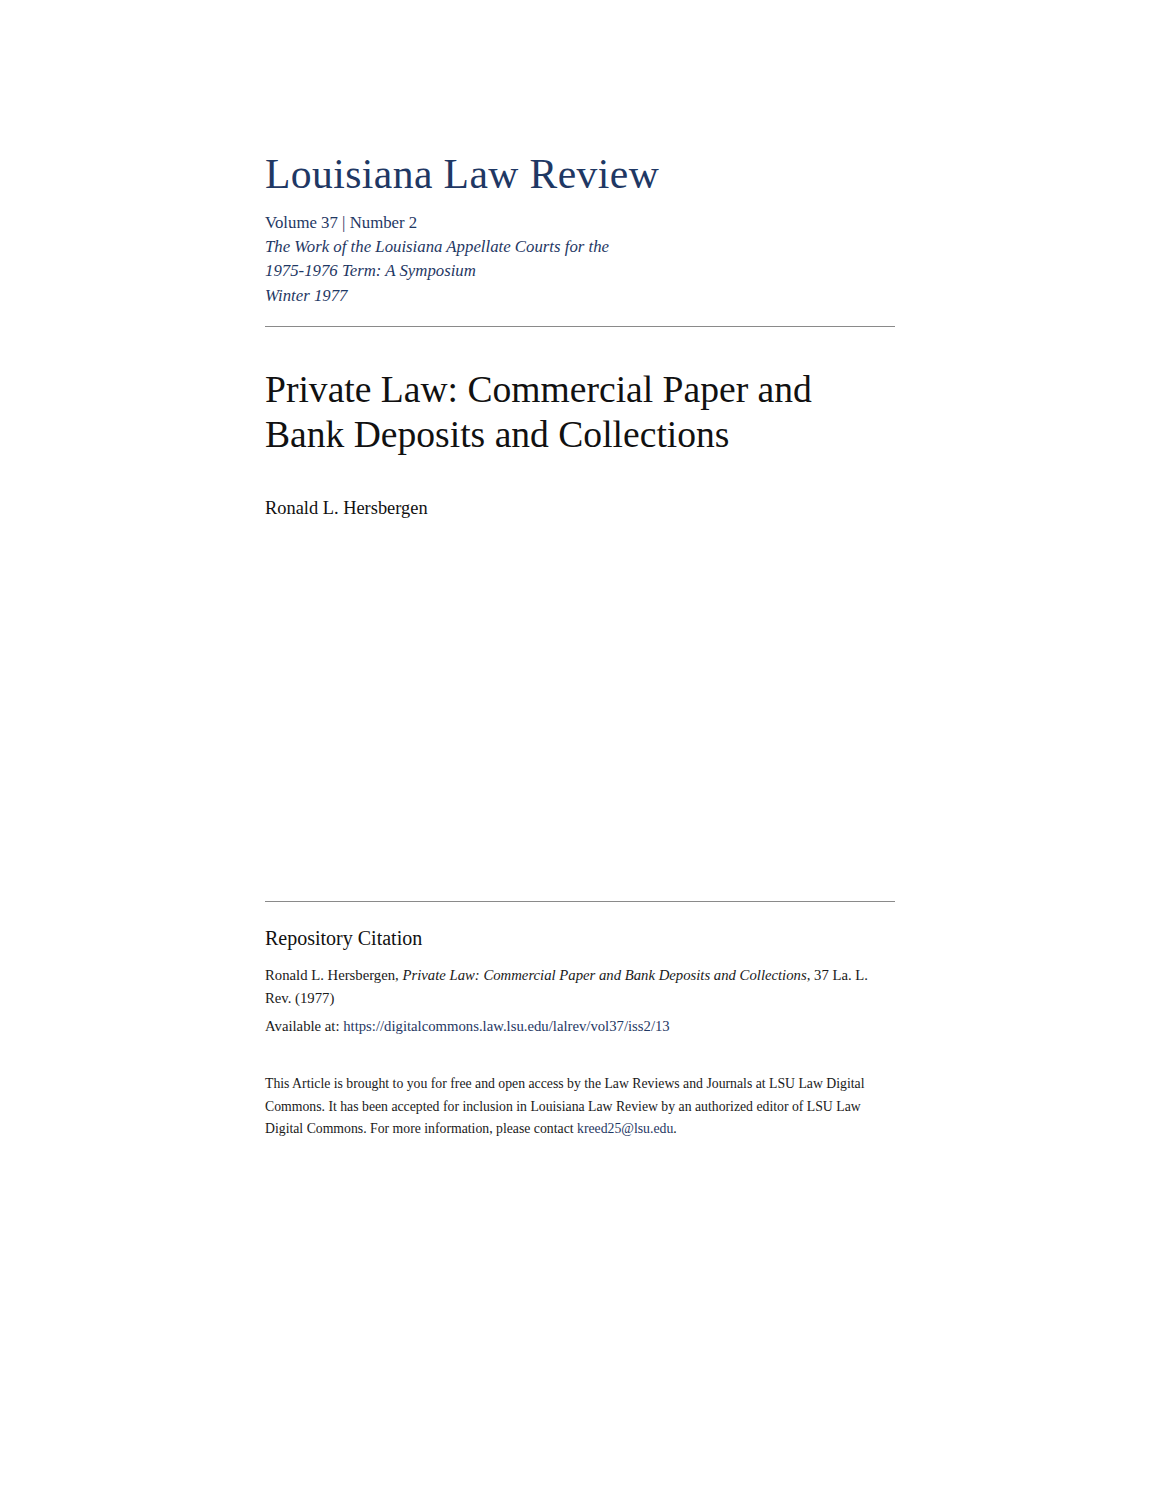Louisiana Law Review
Volume 37 | Number 2
The Work of the Louisiana Appellate Courts for the
1975-1976 Term: A Symposium
Winter 1977
Private Law: Commercial Paper and Bank Deposits and Collections
Ronald L. Hersbergen
Repository Citation
Ronald L. Hersbergen, Private Law: Commercial Paper and Bank Deposits and Collections, 37 La. L. Rev. (1977)
Available at: https://digitalcommons.law.lsu.edu/lalrev/vol37/iss2/13
This Article is brought to you for free and open access by the Law Reviews and Journals at LSU Law Digital Commons. It has been accepted for inclusion in Louisiana Law Review by an authorized editor of LSU Law Digital Commons. For more information, please contact kreed25@lsu.edu.